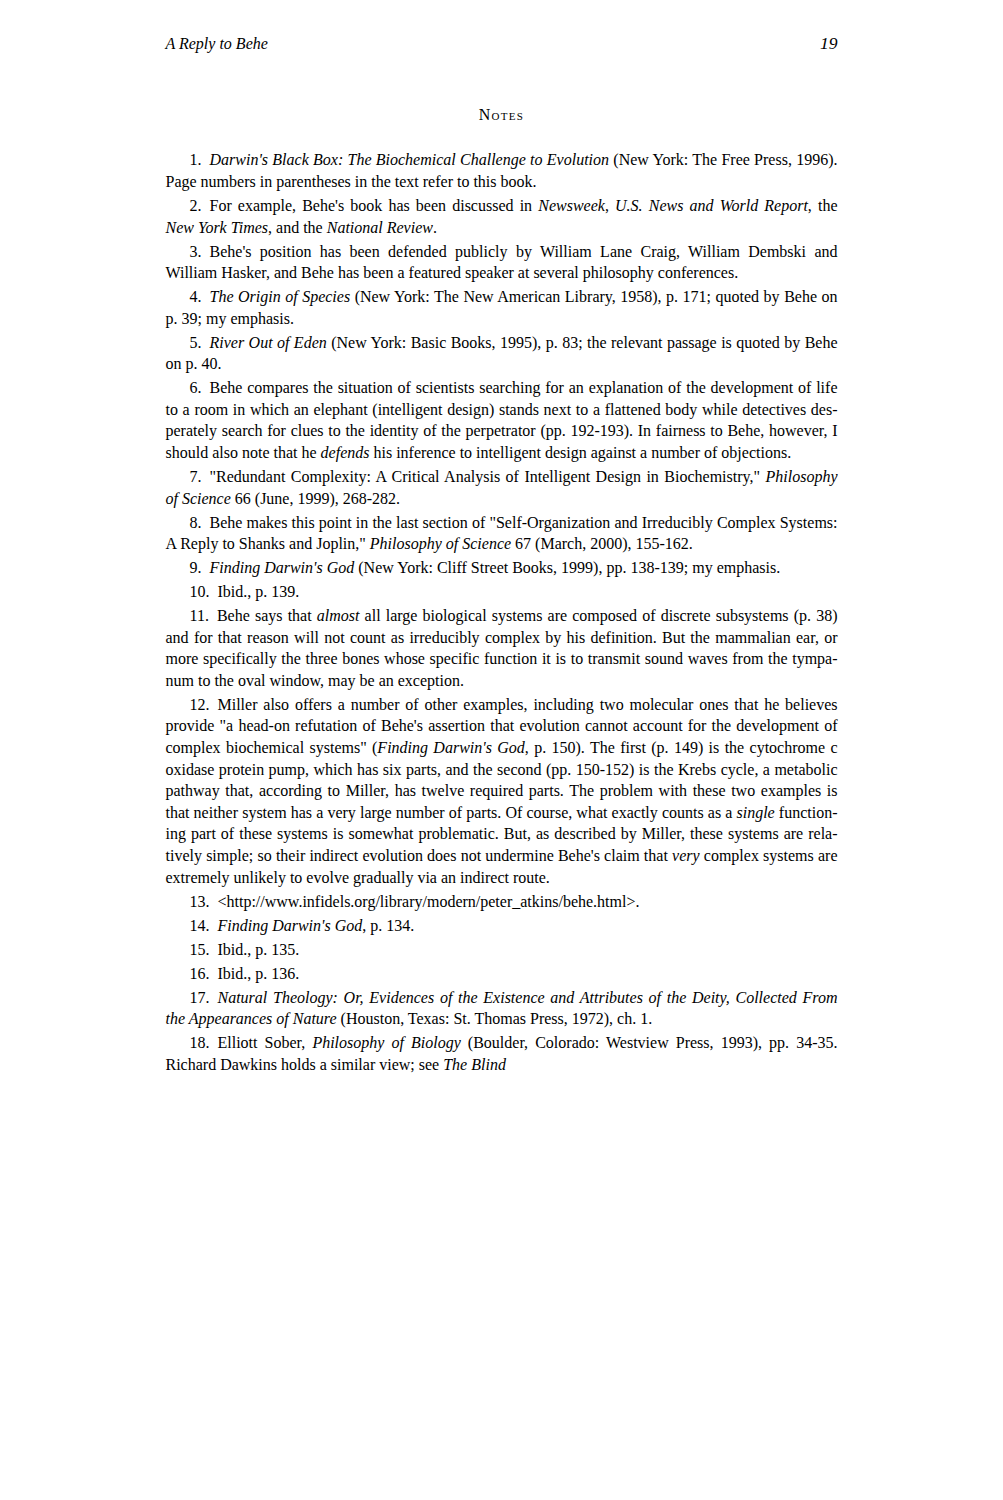A Reply to Behe 19
Notes
Darwin's Black Box: The Biochemical Challenge to Evolution (New York: The Free Press, 1996). Page numbers in parentheses in the text refer to this book.
For example, Behe's book has been discussed in Newsweek, U.S. News and World Report, the New York Times, and the National Review.
Behe's position has been defended publicly by William Lane Craig, William Dembski and William Hasker, and Behe has been a featured speaker at several philosophy conferences.
The Origin of Species (New York: The New American Library, 1958), p. 171; quoted by Behe on p. 39; my emphasis.
River Out of Eden (New York: Basic Books, 1995), p. 83; the relevant passage is quoted by Behe on p. 40.
Behe compares the situation of scientists searching for an explanation of the development of life to a room in which an elephant (intelligent design) stands next to a flattened body while detectives desperately search for clues to the identity of the perpetrator (pp. 192-193). In fairness to Behe, however, I should also note that he defends his inference to intelligent design against a number of objections.
"Redundant Complexity: A Critical Analysis of Intelligent Design in Biochemistry," Philosophy of Science 66 (June, 1999), 268-282.
Behe makes this point in the last section of "Self-Organization and Irreducibly Complex Systems: A Reply to Shanks and Joplin," Philosophy of Science 67 (March, 2000), 155-162.
Finding Darwin's God (New York: Cliff Street Books, 1999), pp. 138-139; my emphasis.
Ibid., p. 139.
Behe says that almost all large biological systems are composed of discrete subsystems (p. 38) and for that reason will not count as irreducibly complex by his definition. But the mammalian ear, or more specifically the three bones whose specific function it is to transmit sound waves from the tympanum to the oval window, may be an exception.
Miller also offers a number of other examples, including two molecular ones that he believes provide "a head-on refutation of Behe's assertion that evolution cannot account for the development of complex biochemical systems" (Finding Darwin's God, p. 150). The first (p. 149) is the cytochrome c oxidase protein pump, which has six parts, and the second (pp. 150-152) is the Krebs cycle, a metabolic pathway that, according to Miller, has twelve required parts. The problem with these two examples is that neither system has a very large number of parts. Of course, what exactly counts as a single functioning part of these systems is somewhat problematic. But, as described by Miller, these systems are relatively simple; so their indirect evolution does not undermine Behe's claim that very complex systems are extremely unlikely to evolve gradually via an indirect route.
<http://www.infidels.org/library/modern/peter_atkins/behe.html>.
Finding Darwin's God, p. 134.
Ibid., p. 135.
Ibid., p. 136.
Natural Theology: Or, Evidences of the Existence and Attributes of the Deity, Collected From the Appearances of Nature (Houston, Texas: St. Thomas Press, 1972), ch. 1.
Elliott Sober, Philosophy of Biology (Boulder, Colorado: Westview Press, 1993), pp. 34-35. Richard Dawkins holds a similar view; see The Blind